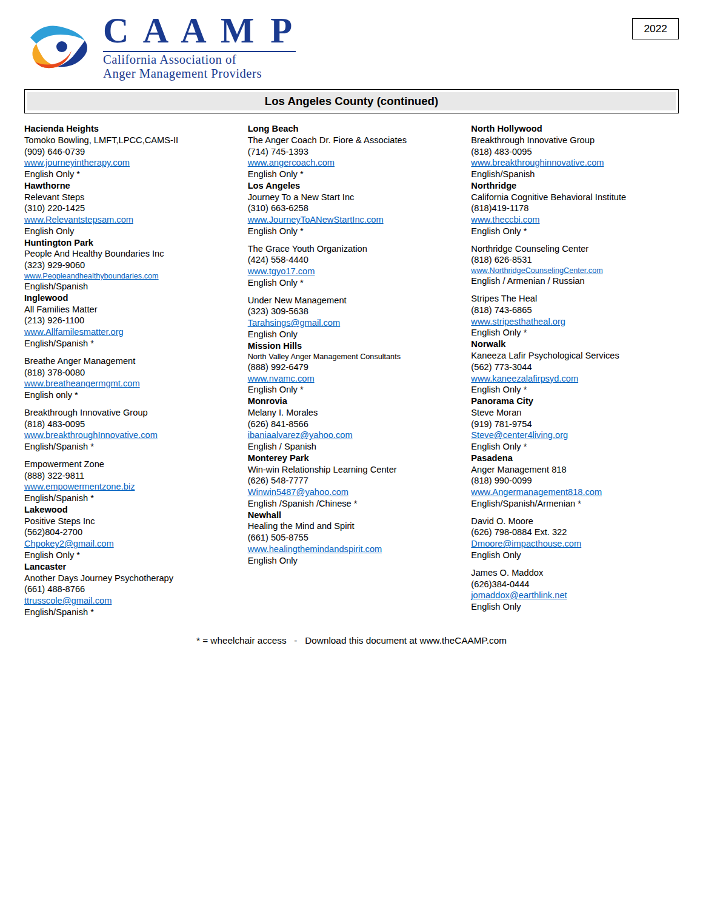2022
C A A M P
California Association of
Anger Management Providers
Los Angeles County (continued)
Hacienda Heights
Tomoko Bowling, LMFT,LPCC,CAMS-II
(909) 646-0739
www.journeyintherapy.com
English Only *
Hawthorne
Relevant Steps
(310) 220-1425
www.Relevantstepsam.com
English Only
Huntington Park
People And Healthy Boundaries Inc
(323) 929-9060
www.Peopleandhealthyboundaries.com
English/Spanish
Inglewood
All Families Matter
(213) 926-1100
www.Allfamilesmatter.org
English/Spanish *
Breathe Anger Management
(818) 378-0080
www.breatheangermgmt.com
English only *
Breakthrough Innovative Group
(818) 483-0095
www.breakthroughInnovative.com
English/Spanish *
Empowerment Zone
(888) 322-9811
www.empowermentzone.biz
English/Spanish *
Lakewood
Positive Steps Inc
(562)804-2700
Chpokey2@gmail.com
English Only *
Lancaster
Another Days Journey Psychotherapy
(661) 488-8766
ttrusscole@gmail.com
English/Spanish *
Long Beach
The Anger Coach Dr. Fiore & Associates
(714) 745-1393
www.angercoach.com
English Only *
Los Angeles
Journey To a New Start Inc
(310) 663-6258
www.JourneyToANewStartInc.com
English Only *
The Grace Youth Organization
(424) 558-4440
www.tgyo17.com
English Only *
Under New Management
(323) 309-5638
Tarahsings@gmail.com
English Only
Mission Hills
North Valley Anger Management Consultants
(888) 992-6479
www.nvamc.com
English Only *
Monrovia
Melany I. Morales
(626) 841-8566
ibaniaalvarez@yahoo.com
English / Spanish
Monterey Park
Win-win Relationship Learning Center
(626) 548-7777
Winwin5487@yahoo.com
English /Spanish /Chinese *
Newhall
Healing the Mind and Spirit
(661) 505-8755
www.healingthemindandspirit.com
English Only
North Hollywood
Breakthrough Innovative Group
(818) 483-0095
www.breakthroughinnovative.com
English/Spanish
Northridge
California Cognitive Behavioral Institute
(818)419-1178
www.theccbi.com
English Only *
Northridge Counseling Center
(818) 626-8531
www.NorthridgeCounselingCenter.com
English / Armenian / Russian
Stripes The Heal
(818) 743-6865
www.stripesthatheal.org
English Only *
Norwalk
Kaneeza Lafir Psychological Services
(562) 773-3044
www.kaneezalafirpsyd.com
English Only *
Panorama City
Steve Moran
(919) 781-9754
Steve@center4living.org
English Only *
Pasadena
Anger Management 818
(818) 990-0099
www.Angermanagement818.com
English/Spanish/Armenian *
David O. Moore
(626) 798-0884 Ext. 322
Dmoore@impacthouse.com
English Only
James O. Maddox
(626)384-0444
jomaddox@earthlink.net
English Only
* = wheelchair access - Download this document at www.theCAAMP.com